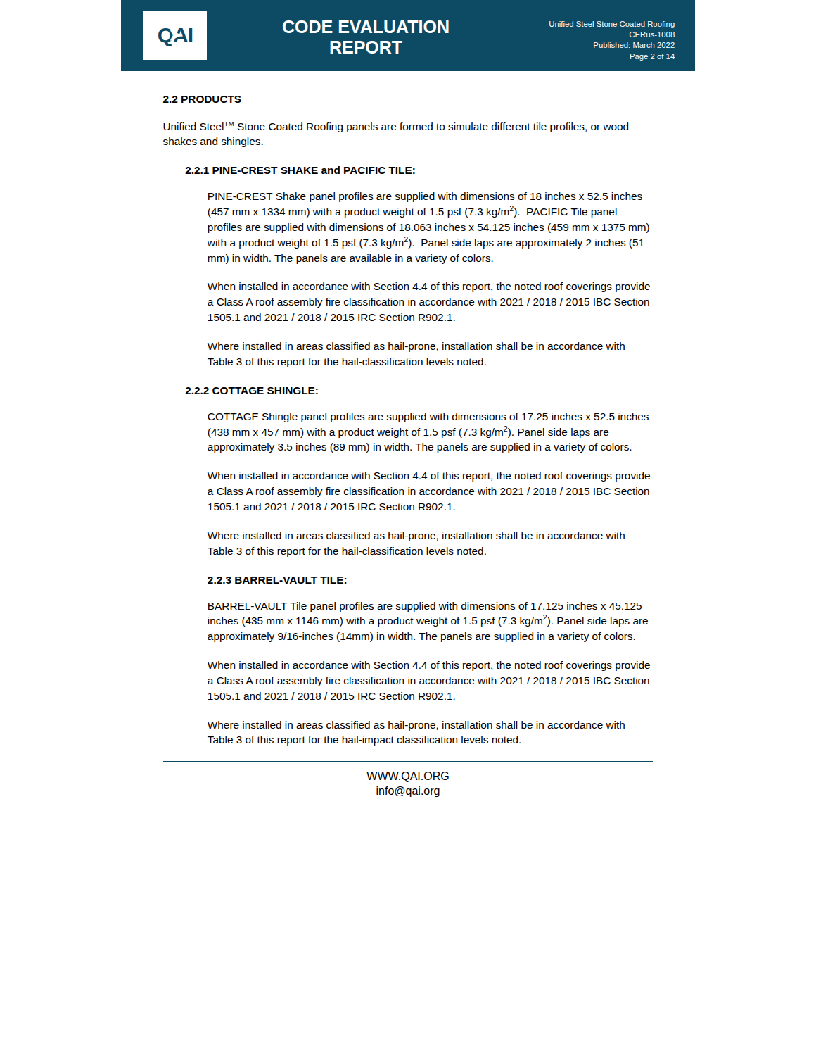QAI➤
CODE EVALUATION
REPORT
Unified Steel Stone Coated Roofing
CERus-1008
Published: March 2022
Page 2 of 14
2.2 PRODUCTS
Unified SteelTM Stone Coated Roofing panels are formed to simulate different tile profiles, or wood shakes and shingles.
2.2.1 PINE-CREST SHAKE and PACIFIC TILE:
PINE-CREST Shake panel profiles are supplied with dimensions of 18 inches x 52.5 inches (457 mm x 1334 mm) with a product weight of 1.5 psf (7.3 kg/m2). PACIFIC Tile panel profiles are supplied with dimensions of 18.063 inches x 54.125 inches (459 mm x 1375 mm) with a product weight of 1.5 psf (7.3 kg/m2). Panel side laps are approximately 2 inches (51 mm) in width. The panels are available in a variety of colors.
When installed in accordance with Section 4.4 of this report, the noted roof coverings provide a Class A roof assembly fire classification in accordance with 2021 / 2018 / 2015 IBC Section 1505.1 and 2021 / 2018 / 2015 IRC Section R902.1.
Where installed in areas classified as hail-prone, installation shall be in accordance with Table 3 of this report for the hail-classification levels noted.
2.2.2 COTTAGE SHINGLE:
COTTAGE Shingle panel profiles are supplied with dimensions of 17.25 inches x 52.5 inches (438 mm x 457 mm) with a product weight of 1.5 psf (7.3 kg/m2). Panel side laps are approximately 3.5 inches (89 mm) in width. The panels are supplied in a variety of colors.
When installed in accordance with Section 4.4 of this report, the noted roof coverings provide a Class A roof assembly fire classification in accordance with 2021 / 2018 / 2015 IBC Section 1505.1 and 2021 / 2018 / 2015 IRC Section R902.1.
Where installed in areas classified as hail-prone, installation shall be in accordance with Table 3 of this report for the hail-classification levels noted.
2.2.3 BARREL-VAULT TILE:
BARREL-VAULT Tile panel profiles are supplied with dimensions of 17.125 inches x 45.125 inches (435 mm x 1146 mm) with a product weight of 1.5 psf (7.3 kg/m2). Panel side laps are approximately 9/16-inches (14mm) in width. The panels are supplied in a variety of colors.
When installed in accordance with Section 4.4 of this report, the noted roof coverings provide a Class A roof assembly fire classification in accordance with 2021 / 2018 / 2015 IBC Section 1505.1 and 2021 / 2018 / 2015 IRC Section R902.1.
Where installed in areas classified as hail-prone, installation shall be in accordance with Table 3 of this report for the hail-impact classification levels noted.
WWW.QAI.ORG
info@qai.org